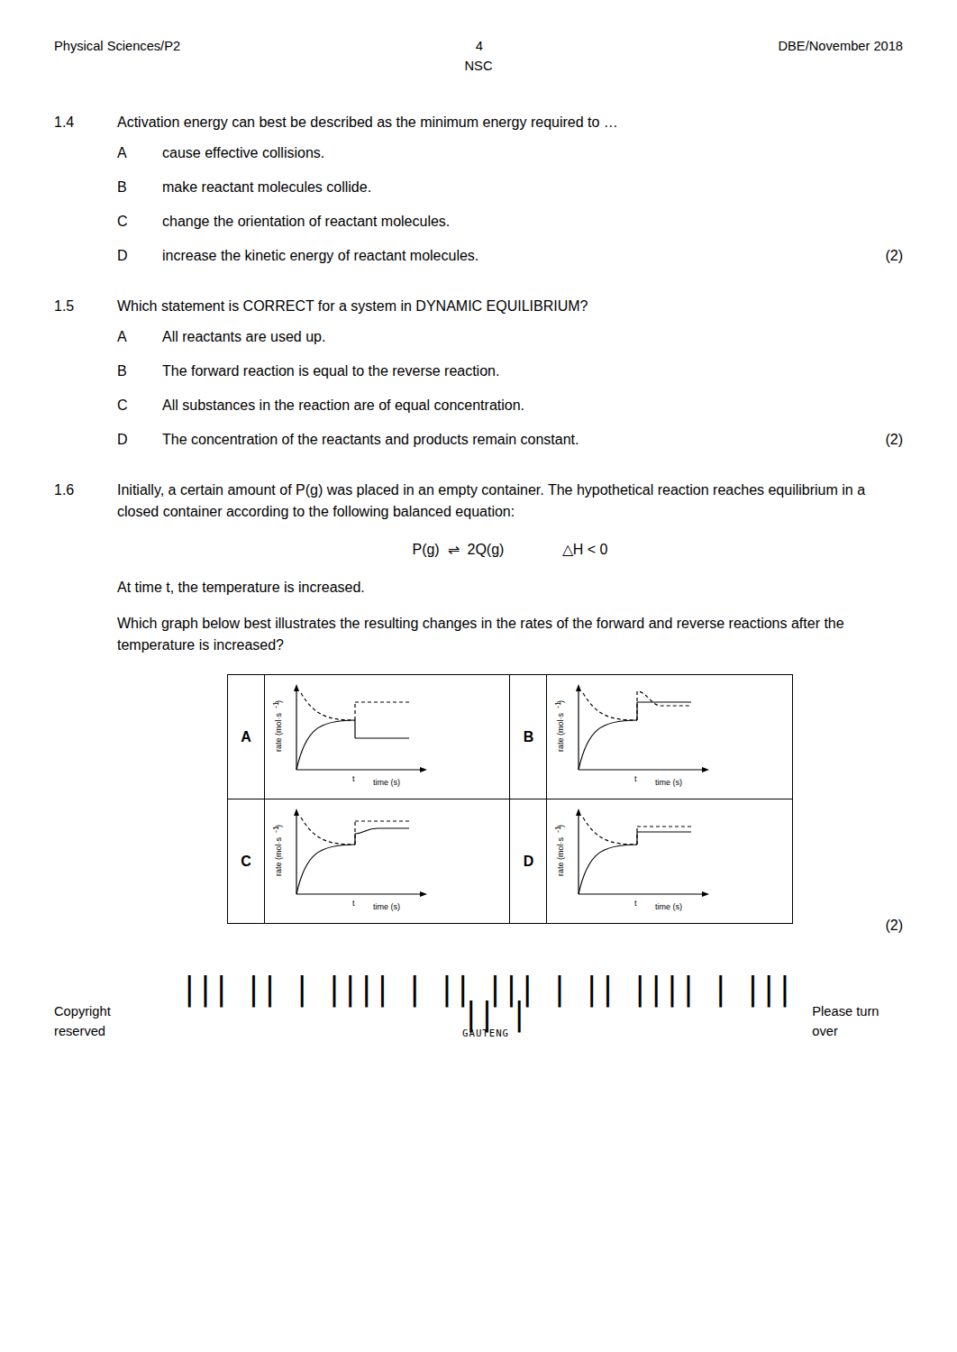Physical Sciences/P2 4 DBE/November 2018
NSC
1.4
Activation energy can best be described as the minimum energy required to …
A
cause effective collisions.
B
make reactant molecules collide.
C
change the orientation of reactant molecules.
D
increase the kinetic energy of reactant molecules.(2)
1.5
Which statement is CORRECT for a system in DYNAMIC EQUILIBRIUM?
A
All reactants are used up.
B
The forward reaction is equal to the reverse reaction.
C
All substances in the reaction are of equal concentration.
D
The concentration of the reactants and products remain constant.(2)
1.6
Initially, a certain amount of P(g) was placed in an empty container. The hypothetical reaction reaches equilibrium in a closed container according to the following balanced equation:
P(g) ⇌ 2Q(g) △H < 0
At time t, the temperature is increased.
Which graph below best illustrates the resulting changes in the rates of the forward and reverse reactions after the temperature is increased?
| A | rate (mol·s -1 ) t time (s) | B | rate (mol·s -1 ) t time (s) |
| C | rate (mol·s -1 ) t time (s) | D | rate (mol·s -1 ) t time (s) |
(2)
Copyright reserved
||| || | |||| | || ||| | || |||| | ||| || |
GAUTENG
Please turn over